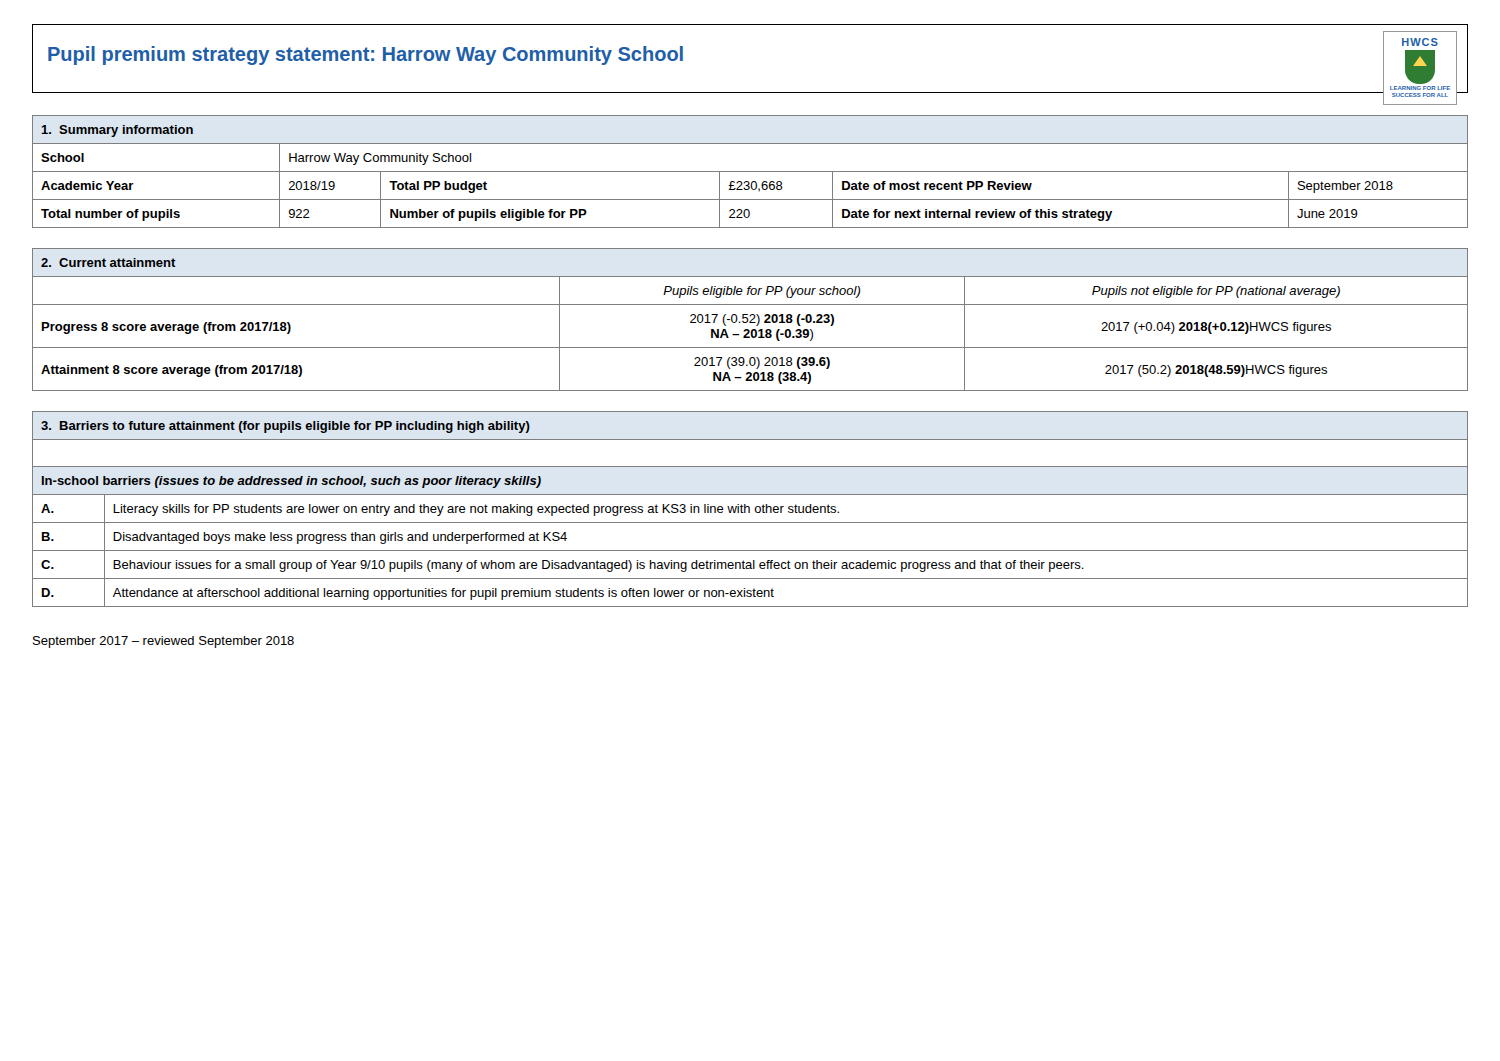Pupil premium strategy statement: Harrow Way Community School
HWCS
LEARNING FOR LIFE
SUCCESS FOR ALL
| 1. Summary information |
| School | Harrow Way Community School |
| Academic Year | 2018/19 | Total PP budget | £230,668 | Date of most recent PP Review | September 2018 |
| Total number of pupils | 922 | Number of pupils eligible for PP | 220 | Date for next internal review of this strategy | June 2019 |
| 2. Current attainment |
| | Pupils eligible for PP (your school) | Pupils not eligible for PP (national average) |
| Progress 8 score average (from 2017/18) | 2017 (-0.52) 2018 (-0.23) NA – 2018 (-0.39 ) | 2017 (+0.04) 2018(+0.12) HWCS figures |
| Attainment 8 score average (from 2017/18) | 2017 (39.0) 2018 (39.6) NA – 2018 (38.4) | 2017 (50.2) 2018(48.59) HWCS figures |
| 3. Barriers to future attainment (for pupils eligible for PP including high ability) |
| In-school barriers (issues to be addressed in school, such as poor literacy skills) |
| A. | Literacy skills for PP students are lower on entry and they are not making expected progress at KS3 in line with other students. |
| B. | Disadvantaged boys make less progress than girls and underperformed at KS4 |
| C. | Behaviour issues for a small group of Year 9/10 pupils (many of whom are Disadvantaged) is having detrimental effect on their academic progress and that of their peers. |
| D. | Attendance at afterschool additional learning opportunities for pupil premium students is often lower or non-existent |
September 2017 – reviewed September 2018